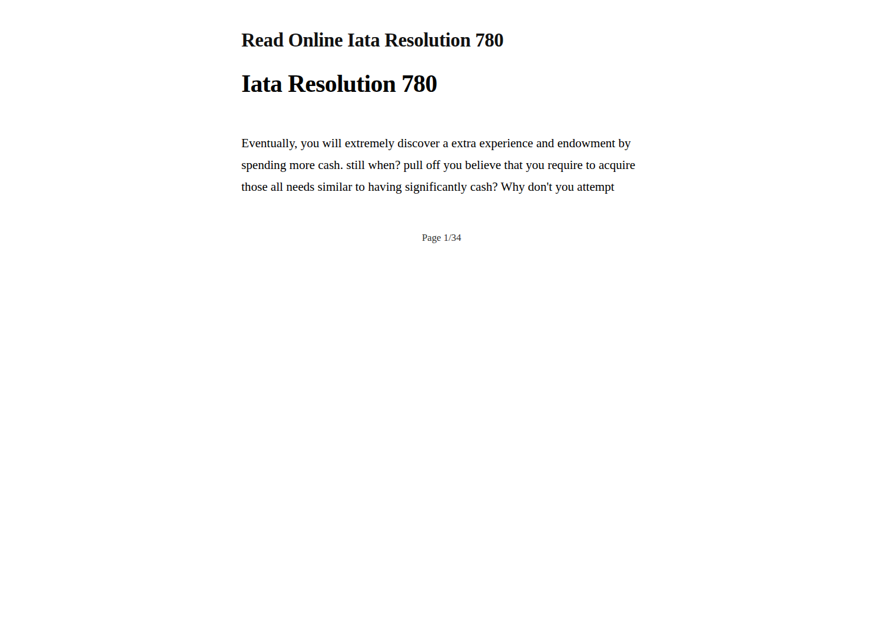Read Online Iata Resolution 780
Iata Resolution 780
Eventually, you will extremely discover a extra experience and endowment by spending more cash. still when? pull off you believe that you require to acquire those all needs similar to having significantly cash? Why don't you attempt
Page 1/34